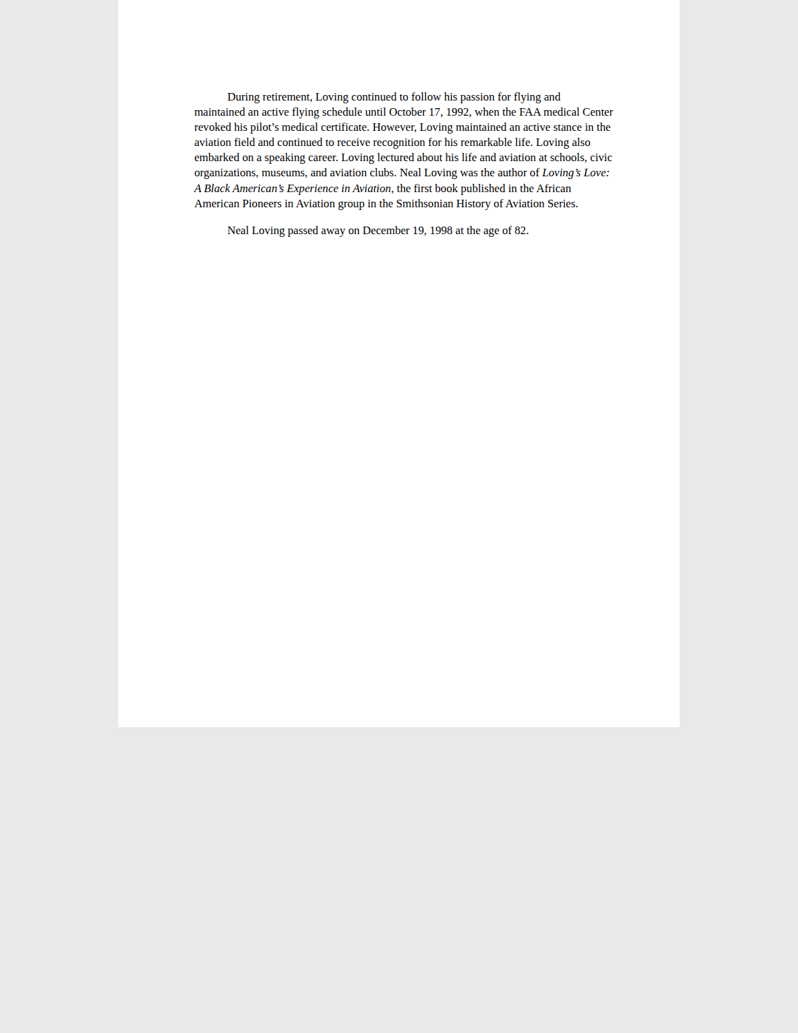During retirement, Loving continued to follow his passion for flying and maintained an active flying schedule until October 17, 1992, when the FAA medical Center revoked his pilot’s medical certificate. However, Loving maintained an active stance in the aviation field and continued to receive recognition for his remarkable life. Loving also embarked on a speaking career. Loving lectured about his life and aviation at schools, civic organizations, museums, and aviation clubs. Neal Loving was the author of Loving’s Love: A Black American’s Experience in Aviation, the first book published in the African American Pioneers in Aviation group in the Smithsonian History of Aviation Series.
Neal Loving passed away on December 19, 1998 at the age of 82.